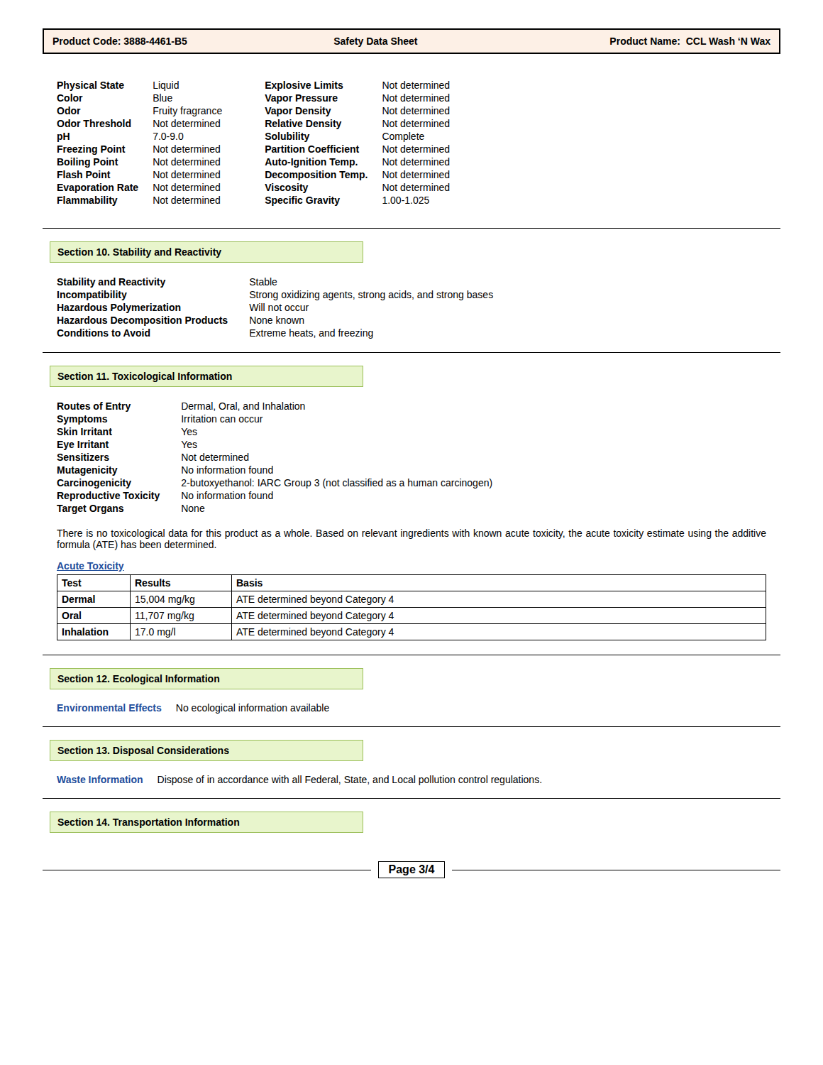Product Code: 3888-4461-B5
Safety Data Sheet
Product Name: CCL Wash ‘N Wax
| Physical State | Liquid |
| Color | Blue |
| Odor | Fruity fragrance |
| Odor Threshold | Not determined |
| pH | 7.0-9.0 |
| Freezing Point | Not determined |
| Boiling Point | Not determined |
| Flash Point | Not determined |
| Evaporation Rate | Not determined |
| Flammability | Not determined |
| Explosive Limits | Not determined |
| Vapor Pressure | Not determined |
| Vapor Density | Not determined |
| Relative Density | Not determined |
| Solubility | Complete |
| Partition Coefficient | Not determined |
| Auto-Ignition Temp. | Not determined |
| Decomposition Temp. | Not determined |
| Viscosity | Not determined |
| Specific Gravity | 1.00-1.025 |
Section 10. Stability and Reactivity
| Stability and Reactivity | Stable |
| Incompatibility | Strong oxidizing agents, strong acids, and strong bases |
| Hazardous Polymerization | Will not occur |
| Hazardous Decomposition Products | None known |
| Conditions to Avoid | Extreme heats, and freezing |
Section 11. Toxicological Information
| Routes of Entry | Dermal, Oral, and Inhalation |
| Symptoms | Irritation can occur |
| Skin Irritant | Yes |
| Eye Irritant | Yes |
| Sensitizers | Not determined |
| Mutagenicity | No information found |
| Carcinogenicity | 2-butoxyethanol: IARC Group 3 (not classified as a human carcinogen) |
| Reproductive Toxicity | No information found |
| Target Organs | None |
There is no toxicological data for this product as a whole. Based on relevant ingredients with known acute toxicity, the acute toxicity estimate using the additive formula (ATE) has been determined.
Acute Toxicity
| Test | Results | Basis |
| --- | --- | --- |
| Dermal | 15,004 mg/kg | ATE determined beyond Category 4 |
| Oral | 11,707 mg/kg | ATE determined beyond Category 4 |
| Inhalation | 17.0 mg/l | ATE determined beyond Category 4 |
Section 12. Ecological Information
Environmental Effects No ecological information available
Section 13. Disposal Considerations
Waste Information Dispose of in accordance with all Federal, State, and Local pollution control regulations.
Section 14. Transportation Information
Page 3/4